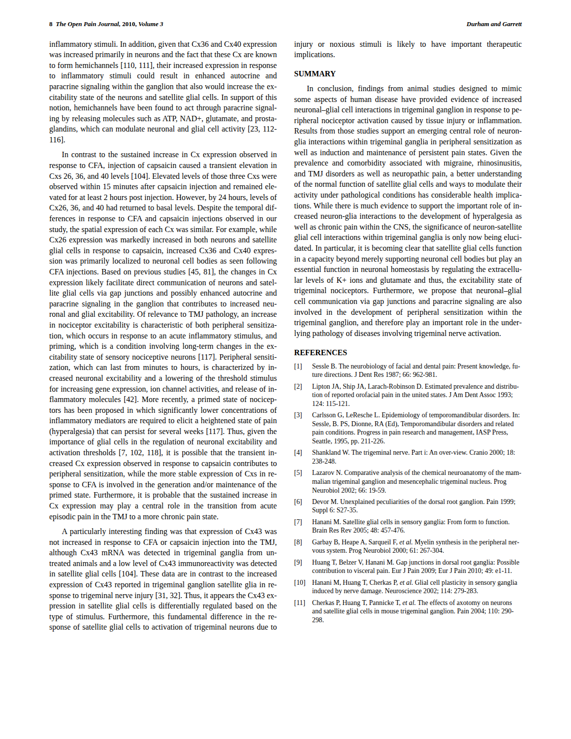8 The Open Pain Journal, 2010, Volume 3
Durham and Garrett
inflammatory stimuli. In addition, given that Cx36 and Cx40 expression was increased primarily in neurons and the fact that these Cx are known to form hemichannels [110, 111], their increased expression in response to inflammatory stimuli could result in enhanced autocrine and paracrine signaling within the ganglion that also would increase the excitability state of the neurons and satellite glial cells. In support of this notion, hemichannels have been found to act through paracrine signaling by releasing molecules such as ATP, NAD+, glutamate, and prostaglandins, which can modulate neuronal and glial cell activity [23, 112-116].
In contrast to the sustained increase in Cx expression observed in response to CFA, injection of capsaicin caused a transient elevation in Cxs 26, 36, and 40 levels [104]. Elevated levels of those three Cxs were observed within 15 minutes after capsaicin injection and remained elevated for at least 2 hours post injection. However, by 24 hours, levels of Cx26, 36, and 40 had returned to basal levels. Despite the temporal differences in response to CFA and capsaicin injections observed in our study, the spatial expression of each Cx was similar. For example, while Cx26 expression was markedly increased in both neurons and satellite glial cells in response to capsaicin, increased Cx36 and Cx40 expression was primarily localized to neuronal cell bodies as seen following CFA injections. Based on previous studies [45, 81], the changes in Cx expression likely facilitate direct communication of neurons and satellite glial cells via gap junctions and possibly enhanced autocrine and paracrine signaling in the ganglion that contributes to increased neuronal and glial excitability. Of relevance to TMJ pathology, an increase in nociceptor excitability is characteristic of both peripheral sensitization, which occurs in response to an acute inflammatory stimulus, and priming, which is a condition involving long-term changes in the excitability state of sensory nociceptive neurons [117]. Peripheral sensitization, which can last from minutes to hours, is characterized by increased neuronal excitability and a lowering of the threshold stimulus for increasing gene expression, ion channel activities, and release of inflammatory molecules [42]. More recently, a primed state of nociceptors has been proposed in which significantly lower concentrations of inflammatory mediators are required to elicit a heightened state of pain (hyperalgesia) that can persist for several weeks [117]. Thus, given the importance of glial cells in the regulation of neuronal excitability and activation thresholds [7, 102, 118], it is possible that the transient increased Cx expression observed in response to capsaicin contributes to peripheral sensitization, while the more stable expression of Cxs in response to CFA is involved in the generation and/or maintenance of the primed state. Furthermore, it is probable that the sustained increase in Cx expression may play a central role in the transition from acute episodic pain in the TMJ to a more chronic pain state.
A particularly interesting finding was that expression of Cx43 was not increased in response to CFA or capsaicin injection into the TMJ, although Cx43 mRNA was detected in trigeminal ganglia from untreated animals and a low level of Cx43 immunoreactivity was detected in satellite glial cells [104]. These data are in contrast to the increased expression of Cx43 reported in trigeminal ganglion satellite glia in response to trigeminal nerve injury [31, 32]. Thus, it appears the Cx43 expression in satellite glial cells is differentially regulated based on the type of stimulus. Furthermore, this fundamental difference in the response of satellite glial cells to activation of trigeminal neurons due to injury or noxious stimuli is likely to have important therapeutic implications.
Summary
In conclusion, findings from animal studies designed to mimic some aspects of human disease have provided evidence of increased neuronal–glial cell interactions in trigeminal ganglion in response to peripheral nociceptor activation caused by tissue injury or inflammation. Results from those studies support an emerging central role of neuron-glia interactions within trigeminal ganglia in peripheral sensitization as well as induction and maintenance of persistent pain states. Given the prevalence and comorbidity associated with migraine, rhinosinusitis, and TMJ disorders as well as neuropathic pain, a better understanding of the normal function of satellite glial cells and ways to modulate their activity under pathological conditions has considerable health implications. While there is much evidence to support the important role of increased neuron-glia interactions to the development of hyperalgesia as well as chronic pain within the CNS, the significance of neuron-satellite glial cell interactions within trigeminal ganglia is only now being elucidated. In particular, it is becoming clear that satellite glial cells function in a capacity beyond merely supporting neuronal cell bodies but play an essential function in neuronal homeostasis by regulating the extracellular levels of K+ ions and glutamate and thus, the excitability state of trigeminal nociceptors. Furthermore, we propose that neuronal–glial cell communication via gap junctions and paracrine signaling are also involved in the development of peripheral sensitization within the trigeminal ganglion, and therefore play an important role in the underlying pathology of diseases involving trigeminal nerve activation.
References
[1] Sessle B. The neurobiology of facial and dental pain: Present knowledge, future directions. J Dent Res 1987; 66: 962-981.
[2] Lipton JA, Ship JA, Larach-Robinson D. Estimated prevalence and distribution of reported orofacial pain in the united states. J Am Dent Assoc 1993; 124: 115-121.
[3] Carlsson G, LeResche L. Epidemiology of temporomandibular disorders. In: Sessle, B. PS, Dionne, RA (Ed), Temporomandibular disorders and related pain conditions. Progress in pain research and management, IASP Press, Seattle, 1995, pp. 211-226.
[4] Shankland W. The trigeminal nerve. Part i: An over-view. Cranio 2000; 18: 238-248.
[5] Lazarov N. Comparative analysis of the chemical neuroanatomy of the mammalian trigeminal ganglion and mesencephalic trigeminal nucleus. Prog Neurobiol 2002; 66: 19-59.
[6] Devor M. Unexplained peculiarities of the dorsal root ganglion. Pain 1999; Suppl 6: S27-35.
[7] Hanani M. Satellite glial cells in sensory ganglia: From form to function. Brain Res Rev 2005; 48: 457-476.
[8] Garbay B, Heape A, Sarqueil F, et al. Myelin synthesis in the peripheral nervous system. Prog Neurobiol 2000; 61: 267-304.
[9] Huang T, Belzer V, Hanani M. Gap junctions in dorsal root ganglia: Possible contribution to visceral pain. Eur J Pain 2009; Eur J Pain 2010; 49: e1-11.
[10] Hanani M, Huang T, Cherkas P, et al. Glial cell plasticity in sensory ganglia induced by nerve damage. Neuroscience 2002; 114: 279-283.
[11] Cherkas P, Huang T, Pannicke T, et al. The effects of axotomy on neurons and satellite glial cells in mouse trigeminal ganglion. Pain 2004; 110: 290-298.